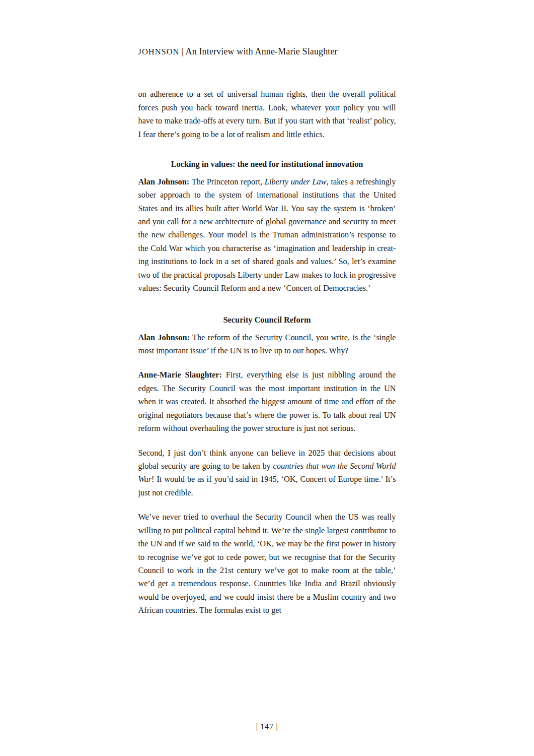Johnson | An Interview with Anne-Marie Slaughter
on adherence to a set of universal human rights, then the overall political forces push you back toward inertia. Look, whatever your policy you will have to make trade-offs at every turn. But if you start with that ‘realist’ policy, I fear there’s going to be a lot of realism and little ethics.
Locking in values: the need for institutional innovation
Alan Johnson: The Princeton report, Liberty under Law, takes a refreshingly sober approach to the system of international institutions that the United States and its allies built after World War II. You say the system is ‘broken’ and you call for a new architecture of global governance and security to meet the new challenges. Your model is the Truman administration’s response to the Cold War which you characterise as ‘imagination and leadership in creating institutions to lock in a set of shared goals and values.’ So, let’s examine two of the practical proposals Liberty under Law makes to lock in progressive values: Security Council Reform and a new ‘Concert of Democracies.’
Security Council Reform
Alan Johnson: The reform of the Security Council, you write, is the ‘single most important issue’ if the UN is to live up to our hopes. Why?
Anne-Marie Slaughter: First, everything else is just nibbling around the edges. The Security Council was the most important institution in the UN when it was created. It absorbed the biggest amount of time and effort of the original negotiators because that’s where the power is. To talk about real UN reform without overhauling the power structure is just not serious.
Second, I just don’t think anyone can believe in 2025 that decisions about global security are going to be taken by countries that won the Second World War! It would be as if you’d said in 1945, ‘OK, Concert of Europe time.’ It’s just not credible.
We’ve never tried to overhaul the Security Council when the US was really willing to put political capital behind it. We’re the single largest contributor to the UN and if we said to the world, ‘OK, we may be the first power in history to recognise we’ve got to cede power, but we recognise that for the Security Council to work in the 21st century we’ve got to make room at the table,’ we’d get a tremendous response. Countries like India and Brazil obviously would be overjoyed, and we could insist there be a Muslim country and two African countries. The formulas exist to get
| 147 |